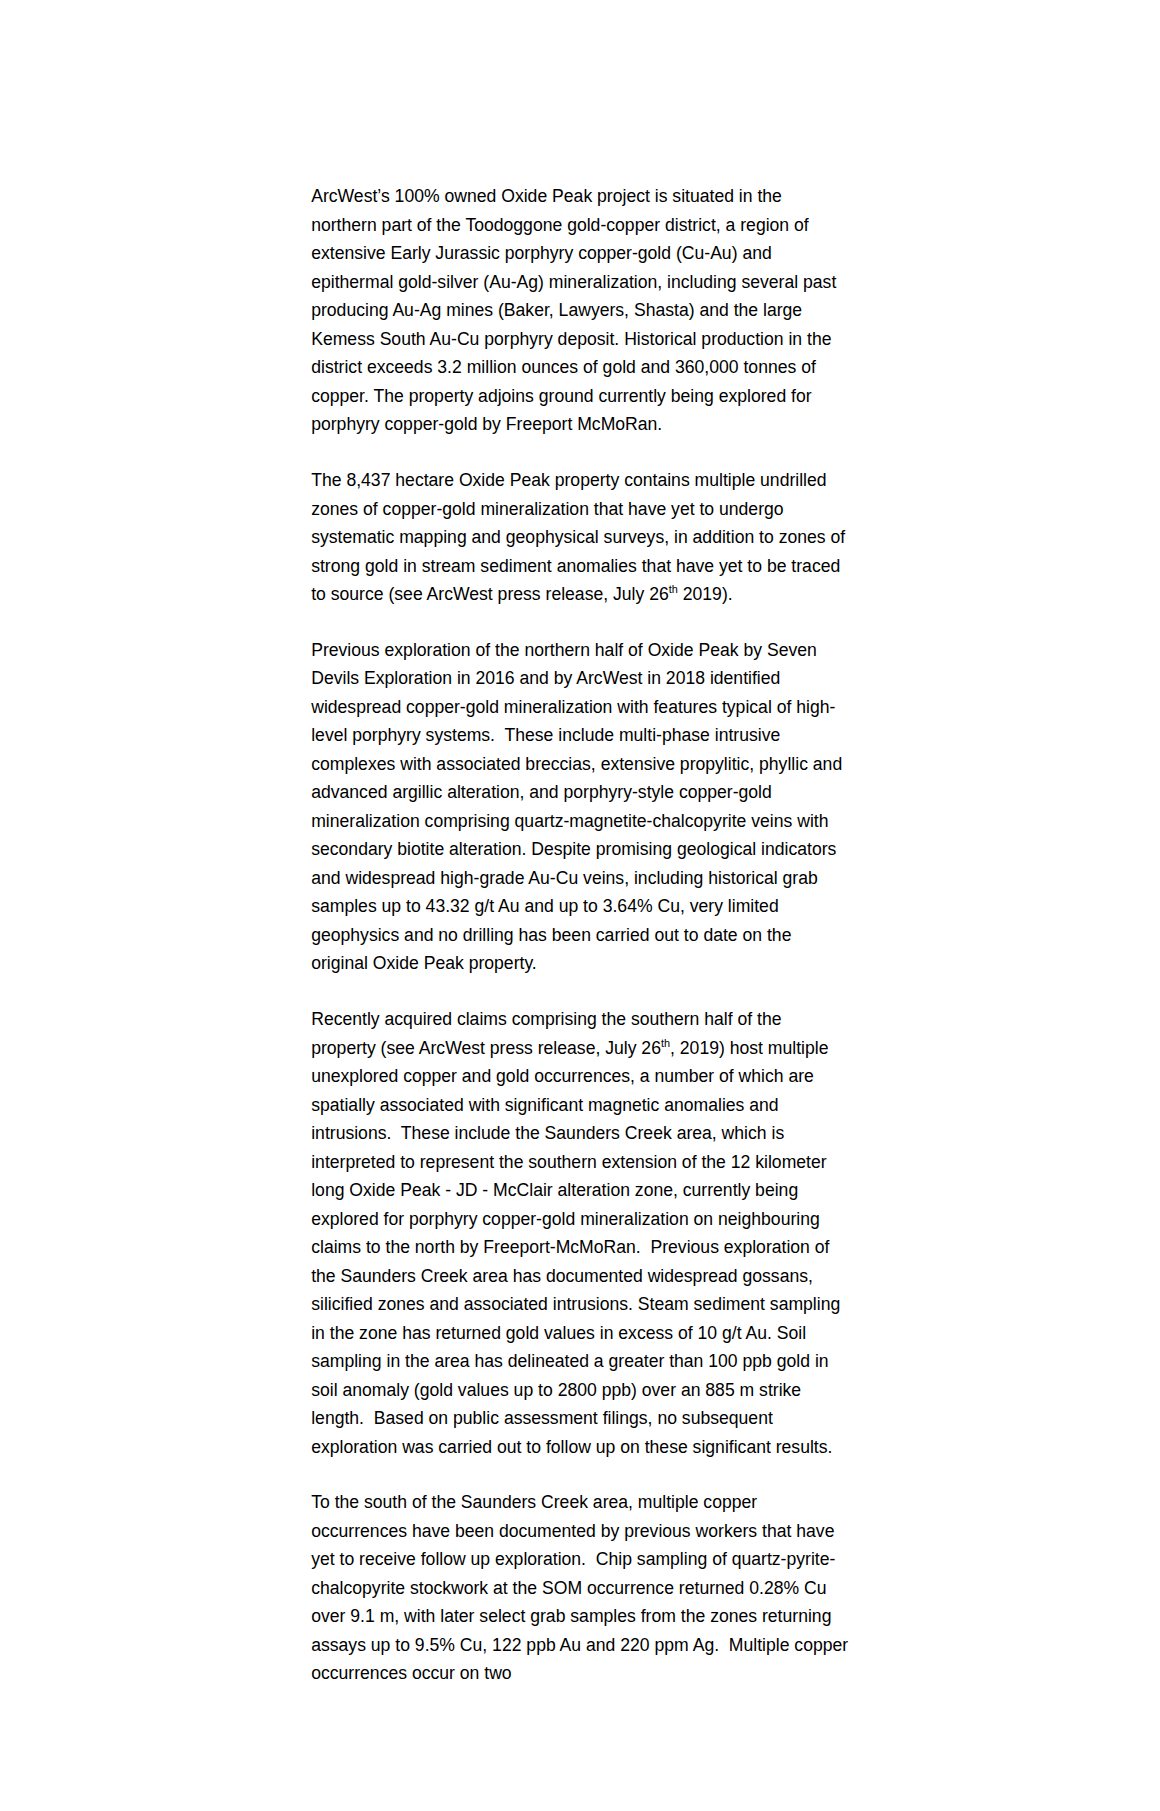ArcWest’s 100% owned Oxide Peak project is situated in the northern part of the Toodoggone gold-copper district, a region of extensive Early Jurassic porphyry copper-gold (Cu-Au) and epithermal gold-silver (Au-Ag) mineralization, including several past producing Au-Ag mines (Baker, Lawyers, Shasta) and the large Kemess South Au-Cu porphyry deposit. Historical production in the district exceeds 3.2 million ounces of gold and 360,000 tonnes of copper. The property adjoins ground currently being explored for porphyry copper-gold by Freeport McMoRan.
The 8,437 hectare Oxide Peak property contains multiple undrilled zones of copper-gold mineralization that have yet to undergo systematic mapping and geophysical surveys, in addition to zones of strong gold in stream sediment anomalies that have yet to be traced to source (see ArcWest press release, July 26th 2019).
Previous exploration of the northern half of Oxide Peak by Seven Devils Exploration in 2016 and by ArcWest in 2018 identified widespread copper-gold mineralization with features typical of high-level porphyry systems. These include multi-phase intrusive complexes with associated breccias, extensive propylitic, phyllic and advanced argillic alteration, and porphyry-style copper-gold mineralization comprising quartz-magnetite-chalcopyrite veins with secondary biotite alteration. Despite promising geological indicators and widespread high-grade Au-Cu veins, including historical grab samples up to 43.32 g/t Au and up to 3.64% Cu, very limited geophysics and no drilling has been carried out to date on the original Oxide Peak property.
Recently acquired claims comprising the southern half of the property (see ArcWest press release, July 26th, 2019) host multiple unexplored copper and gold occurrences, a number of which are spatially associated with significant magnetic anomalies and intrusions. These include the Saunders Creek area, which is interpreted to represent the southern extension of the 12 kilometer long Oxide Peak - JD - McClair alteration zone, currently being explored for porphyry copper-gold mineralization on neighbouring claims to the north by Freeport-McMoRan. Previous exploration of the Saunders Creek area has documented widespread gossans, silicified zones and associated intrusions. Steam sediment sampling in the zone has returned gold values in excess of 10 g/t Au. Soil sampling in the area has delineated a greater than 100 ppb gold in soil anomaly (gold values up to 2800 ppb) over an 885 m strike length. Based on public assessment filings, no subsequent exploration was carried out to follow up on these significant results.
To the south of the Saunders Creek area, multiple copper occurrences have been documented by previous workers that have yet to receive follow up exploration. Chip sampling of quartz-pyrite-chalcopyrite stockwork at the SOM occurrence returned 0.28% Cu over 9.1 m, with later select grab samples from the zones returning assays up to 9.5% Cu, 122 ppb Au and 220 ppm Ag. Multiple copper occurrences occur on two